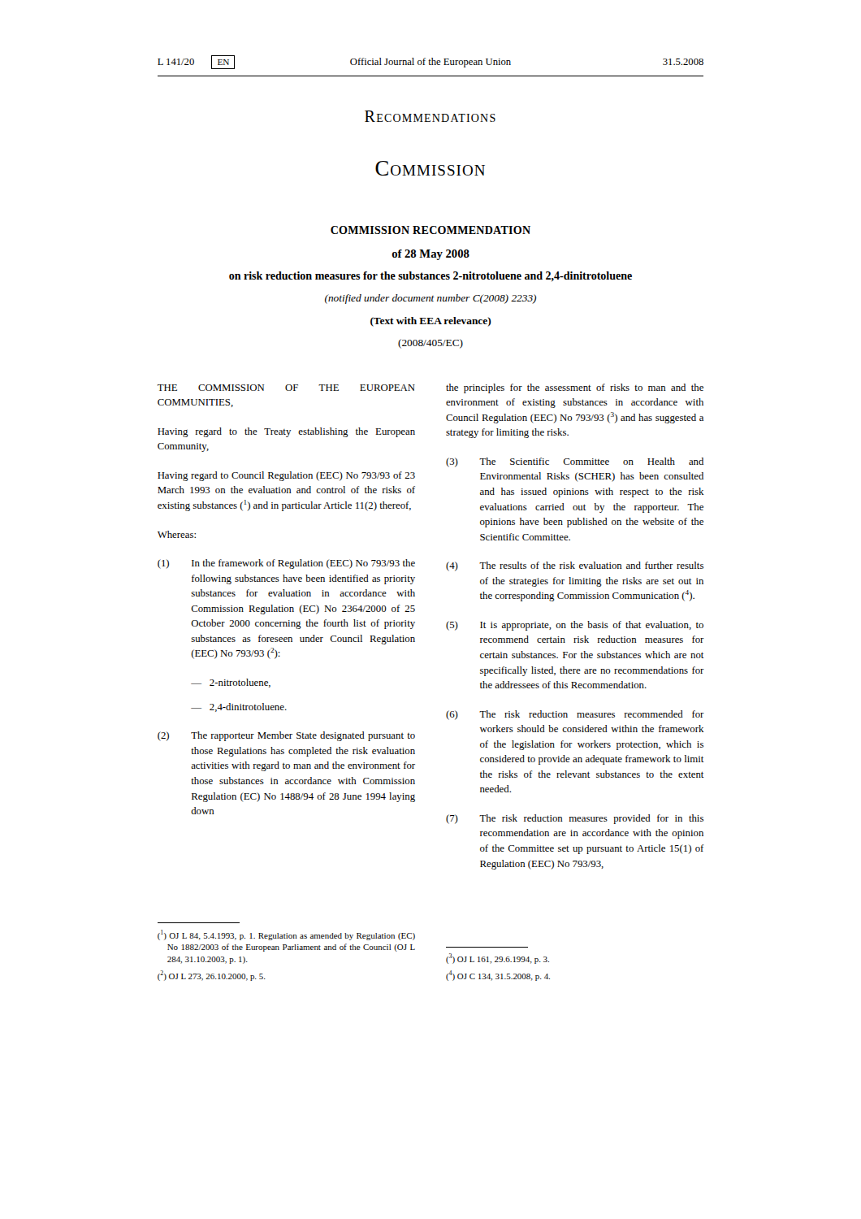L 141/20 EN
Official Journal of the European Union
31.5.2008
Recommendations
Commission
COMMISSION RECOMMENDATION
of 28 May 2008
on risk reduction measures for the substances 2-nitrotoluene and 2,4-dinitrotoluene
(notified under document number C(2008) 2233)
(Text with EEA relevance)
(2008/405/EC)
THE COMMISSION OF THE EUROPEAN COMMUNITIES,
Having regard to the Treaty establishing the European Community,
Having regard to Council Regulation (EEC) No 793/93 of 23 March 1993 on the evaluation and control of the risks of existing substances (1) and in particular Article 11(2) thereof,
Whereas:
(1)
In the framework of Regulation (EEC) No 793/93 the following substances have been identified as priority substances for evaluation in accordance with Commission Regulation (EC) No 2364/2000 of 25 October 2000 concerning the fourth list of priority substances as foreseen under Council Regulation (EEC) No 793/93 (2):
—2-nitrotoluene,
—2,4-dinitrotoluene.
(2)
The rapporteur Member State designated pursuant to those Regulations has completed the risk evaluation activities with regard to man and the environment for those substances in accordance with Commission Regulation (EC) No 1488/94 of 28 June 1994 laying down
(1) OJ L 84, 5.4.1993, p. 1. Regulation as amended by Regulation (EC) No 1882/2003 of the European Parliament and of the Council (OJ L 284, 31.10.2003, p. 1).
(2) OJ L 273, 26.10.2000, p. 5.
the principles for the assessment of risks to man and the environment of existing substances in accordance with Council Regulation (EEC) No 793/93 (3) and has suggested a strategy for limiting the risks.
(3)
The Scientific Committee on Health and Environmental Risks (SCHER) has been consulted and has issued opinions with respect to the risk evaluations carried out by the rapporteur. The opinions have been published on the website of the Scientific Committee.
(4)
The results of the risk evaluation and further results of the strategies for limiting the risks are set out in the corresponding Commission Communication (4).
(5)
It is appropriate, on the basis of that evaluation, to recommend certain risk reduction measures for certain substances. For the substances which are not specifically listed, there are no recommendations for the addressees of this Recommendation.
(6)
The risk reduction measures recommended for workers should be considered within the framework of the legislation for workers protection, which is considered to provide an adequate framework to limit the risks of the relevant substances to the extent needed.
(7)
The risk reduction measures provided for in this recommendation are in accordance with the opinion of the Committee set up pursuant to Article 15(1) of Regulation (EEC) No 793/93,
(3) OJ L 161, 29.6.1994, p. 3.
(4) OJ C 134, 31.5.2008, p. 4.